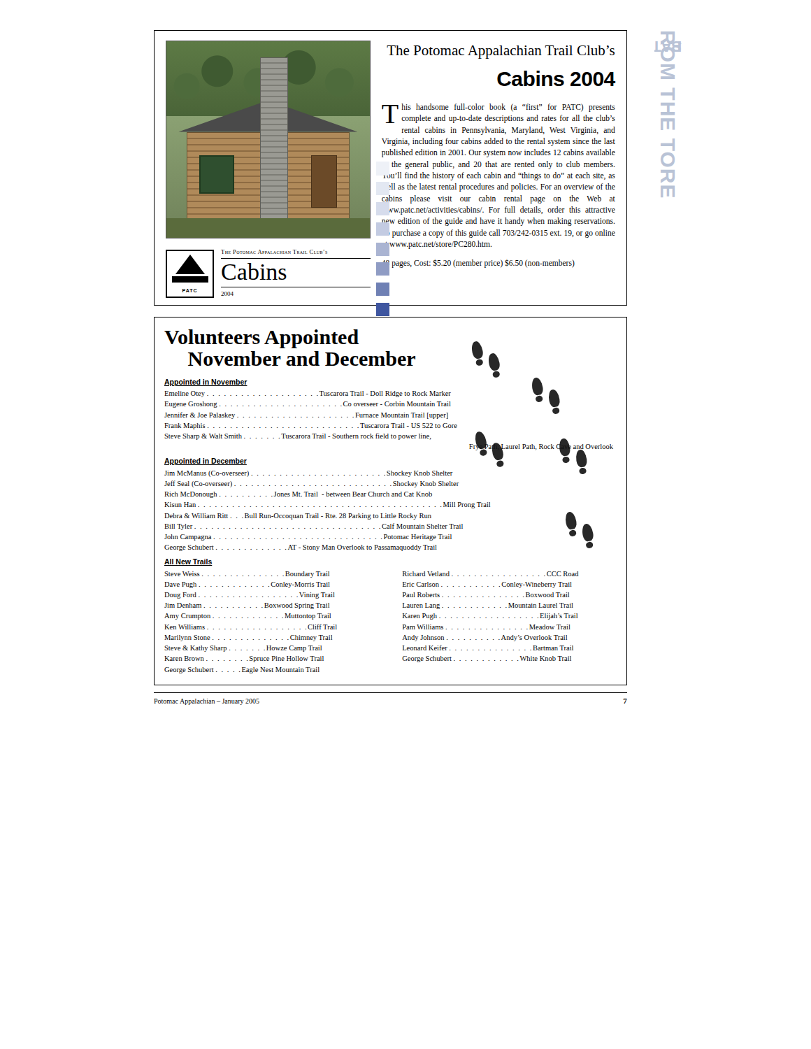FROM THE PATC STORE
PATC
The Potomac Appalachian Trail Club’s
Cabins
2004
The Potomac Appalachian Trail Club’s
Cabins 2004
This handsome full-color book (a “first” for PATC) presents complete and up-to-date descriptions and rates for all the club’s rental cabins in Pennsylvania, Maryland, West Virginia, and Virginia, including four cabins added to the rental system since the last published edition in 2001. Our system now includes 12 cabins available to the general public, and 20 that are rented only to club members. You’ll find the history of each cabin and “things to do” at each site, as well as the latest rental procedures and policies. For an overview of the cabins please visit our cabin rental page on the Web at www.patc.net/activities/cabins/. For full details, order this attractive new edition of the guide and have it handy when making reservations. To purchase a copy of this guide call 703/242-0315 ext. 19, or go online at www.patc.net/store/PC280.htm.
48 pages, Cost: $5.20 (member price) $6.50 (non-members)
Volunteers AppointedNovember and December
Appointed in November
Emeline Otey . . . . . . . . . . . . . . . . . . . . Tuscarora Trail - Doll Ridge to Rock Marker
Eugene Groshong . . . . . . . . . . . . . . . . . . . . . . Co overseer - Corbin Mountain Trail
Jennifer & Joe Palaskey . . . . . . . . . . . . . . . . . . . . . Furnace Mountain Trail [upper]
Frank Maphis . . . . . . . . . . . . . . . . . . . . . . . . . . . Tuscarora Trail - US 522 to Gore
Steve Sharp & Walt Smith . . . . . . . Tuscarora Trail - Southern rock field to power line,
Frye Path, Laurel Path, Rock Cave and Overlook
Appointed in December
Jim McManus (Co-overseer) . . . . . . . . . . . . . . . . . . . . . . . . Shockey Knob Shelter
Jeff Seal (Co-overseer) . . . . . . . . . . . . . . . . . . . . . . . . . . . . Shockey Knob Shelter
Rich McDonough . . . . . . . . . . Jones Mt. Trail - between Bear Church and Cat Knob
Kisun Han . . . . . . . . . . . . . . . . . . . . . . . . . . . . . . . . . . . . . . . . . . . Mill Prong Trail
Debra & William Ritt . . . Bull Run-Occoquan Trail - Rte. 28 Parking to Little Rocky Run
Bill Tyler . . . . . . . . . . . . . . . . . . . . . . . . . . . . . . . . . Calf Mountain Shelter Trail
John Campagna . . . . . . . . . . . . . . . . . . . . . . . . . . . . . . Potomac Heritage Trail
George Schubert . . . . . . . . . . . . . AT - Stony Man Overlook to Passamaquoddy Trail
All New Trails
Steve Weiss . . . . . . . . . . . . . . . Boundary Trail
Dave Pugh . . . . . . . . . . . . . Conley-Morris Trail
Doug Ford . . . . . . . . . . . . . . . . . . Vining Trail
Jim Denham . . . . . . . . . . . Boxwood Spring Trail
Amy Crumpton . . . . . . . . . . . . . Muttontop Trail
Ken Williams . . . . . . . . . . . . . . . . . . Cliff Trail
Marilynn Stone . . . . . . . . . . . . . . Chimney Trail
Steve & Kathy Sharp . . . . . . . Howze Camp Trail
Karen Brown . . . . . . . . Spruce Pine Hollow Trail
George Schubert . . . . . Eagle Nest Mountain Trail
Richard Vetland . . . . . . . . . . . . . . . . . CCC Road
Eric Carlson . . . . . . . . . . . Conley-Wineberry Trail
Paul Roberts . . . . . . . . . . . . . . . Boxwood Trail
Lauren Lang . . . . . . . . . . . . Mountain Laurel Trail
Karen Pugh . . . . . . . . . . . . . . . . . . Elijah’s Trail
Pam Williams . . . . . . . . . . . . . . . Meadow Trail
Andy Johnson . . . . . . . . . . Andy’s Overlook Trail
Leonard Keifer . . . . . . . . . . . . . . . Bartman Trail
George Schubert . . . . . . . . . . . . White Knob Trail
Potomac Appalachian – January 2005
7